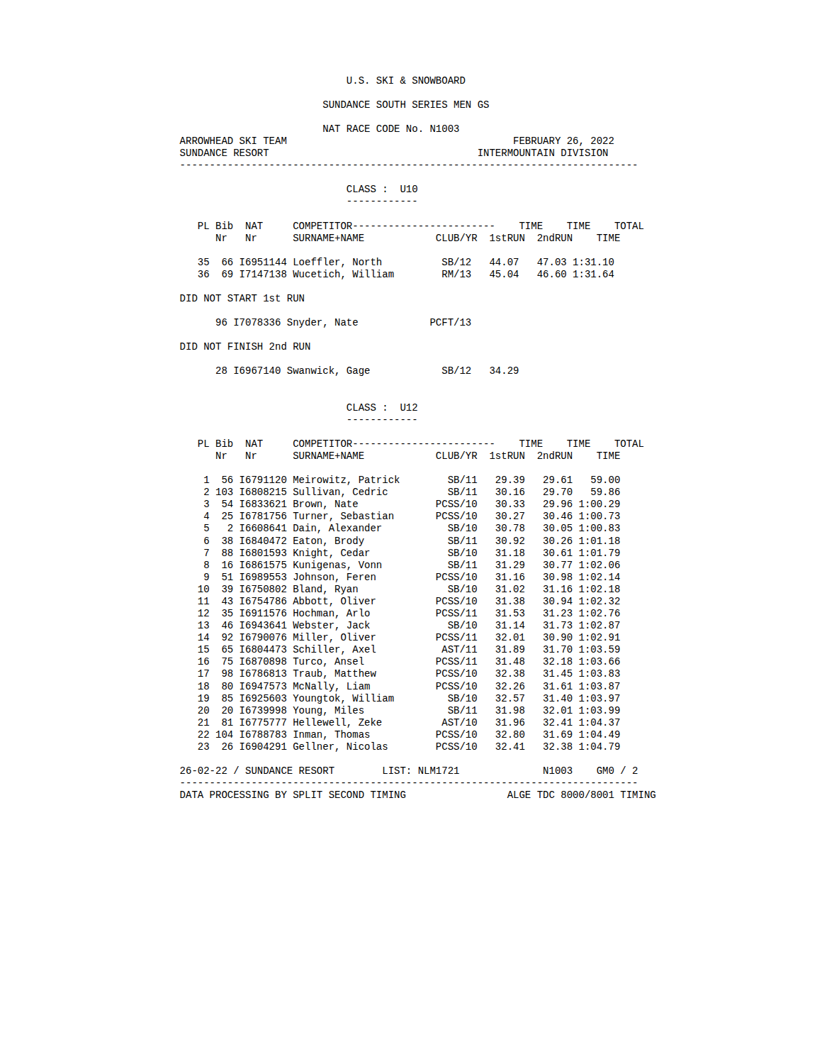U.S. SKI & SNOWBOARD

                        SUNDANCE SOUTH SERIES MEN GS

                        NAT RACE CODE No. N1003
ARROWHEAD SKI TEAM                                      FEBRUARY 26, 2022
SUNDANCE RESORT                                   INTERMOUNTAIN DIVISION
-----------------------------------------------------------------------------

                            CLASS :  U10
                            ------------

   PL Bib  NAT     COMPETITOR------------------------    TIME    TIME    TOTAL
      Nr   Nr      SURNAME+NAME            CLUB/YR  1stRUN  2ndRUN    TIME

   35  66 I6951144 Loeffler, North          SB/12   44.07   47.03 1:31.10
   36  69 I7147138 Wucetich, William        RM/13   45.04   46.60 1:31.64

DID NOT START 1st RUN

      96 I7078336 Snyder, Nate            PCFT/13

DID NOT FINISH 2nd RUN

      28 I6967140 Swanwick, Gage            SB/12   34.29


                            CLASS :  U12
                            ------------

   PL Bib  NAT     COMPETITOR------------------------    TIME    TIME    TOTAL
      Nr   Nr      SURNAME+NAME            CLUB/YR  1stRUN  2ndRUN    TIME

    1  56 I6791120 Meirowitz, Patrick        SB/11   29.39   29.61   59.00
    2 103 I6808215 Sullivan, Cedric          SB/11   30.16   29.70   59.86
    3  54 I6833621 Brown, Nate             PCSS/10   30.33   29.96 1:00.29
    4  25 I6781756 Turner, Sebastian       PCSS/10   30.27   30.46 1:00.73
    5   2 I6608641 Dain, Alexander           SB/10   30.78   30.05 1:00.83
    6  38 I6840472 Eaton, Brody              SB/11   30.92   30.26 1:01.18
    7  88 I6801593 Knight, Cedar             SB/10   31.18   30.61 1:01.79
    8  16 I6861575 Kunigenas, Vonn           SB/11   31.29   30.77 1:02.06
    9  51 I6989553 Johnson, Feren          PCSS/10   31.16   30.98 1:02.14
   10  39 I6750802 Bland, Ryan               SB/10   31.02   31.16 1:02.18
   11  43 I6754786 Abbott, Oliver          PCSS/10   31.38   30.94 1:02.32
   12  35 I6911576 Hochman, Arlo           PCSS/11   31.53   31.23 1:02.76
   13  46 I6943641 Webster, Jack             SB/10   31.14   31.73 1:02.87
   14  92 I6790076 Miller, Oliver          PCSS/11   32.01   30.90 1:02.91
   15  65 I6804473 Schiller, Axel           AST/11   31.89   31.70 1:03.59
   16  75 I6870898 Turco, Ansel            PCSS/11   31.48   32.18 1:03.66
   17  98 I6786813 Traub, Matthew          PCSS/10   32.38   31.45 1:03.83
   18  80 I6947573 McNally, Liam           PCSS/10   32.26   31.61 1:03.87
   19  85 I6925603 Youngtok, William         SB/10   32.57   31.40 1:03.97
   20  20 I6739998 Young, Miles              SB/11   31.98   32.01 1:03.99
   21  81 I6775777 Hellewell, Zeke          AST/10   31.96   32.41 1:04.37
   22 104 I6788783 Inman, Thomas           PCSS/10   32.80   31.69 1:04.49
   23  26 I6904291 Gellner, Nicolas        PCSS/10   32.41   32.38 1:04.79

26-02-22 / SUNDANCE RESORT        LIST: NLM1721              N1003    GM0 / 2
-----------------------------------------------------------------------------
DATA PROCESSING BY SPLIT SECOND TIMING                 ALGE TDC 8000/8001 TIMING